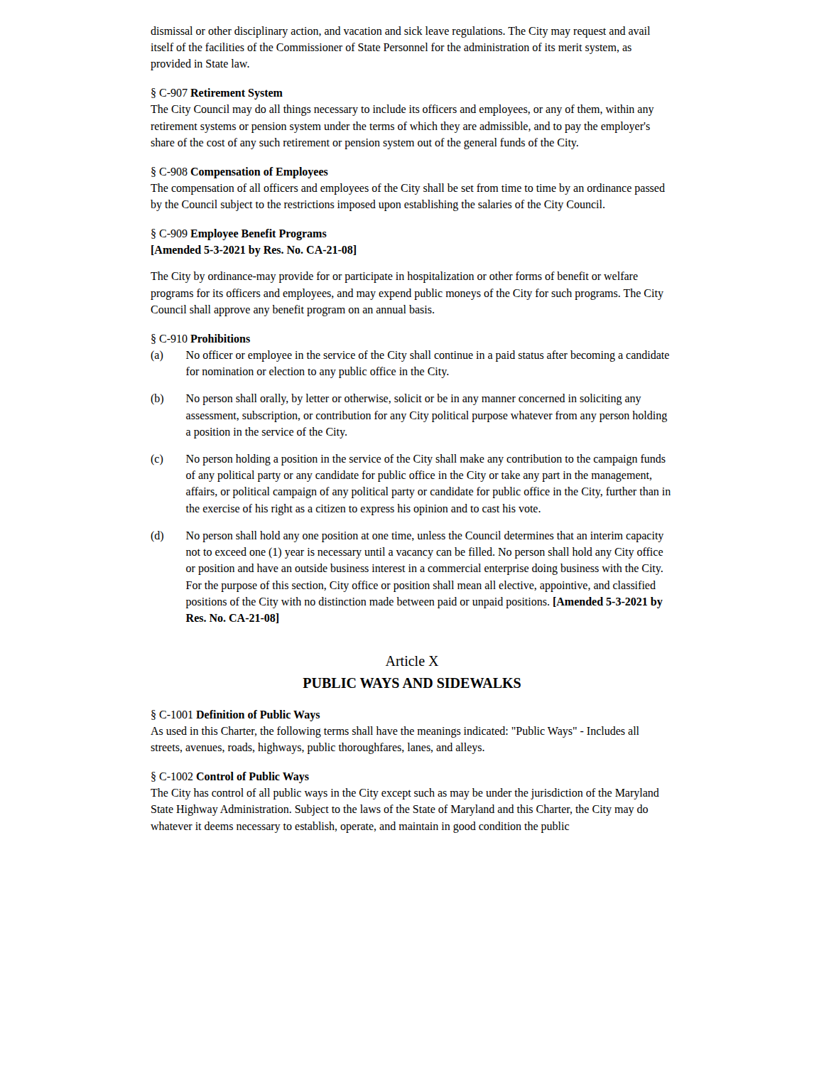dismissal or other disciplinary action, and vacation and sick leave regulations. The City may request and avail itself of the facilities of the Commissioner of State Personnel for the administration of its merit system, as provided in State law.
§ C-907 Retirement System
The City Council may do all things necessary to include its officers and employees, or any of them, within any retirement systems or pension system under the terms of which they are admissible, and to pay the employer's share of the cost of any such retirement or pension system out of the general funds of the City.
§ C-908 Compensation of Employees
The compensation of all officers and employees of the City shall be set from time to time by an ordinance passed by the Council subject to the restrictions imposed upon establishing the salaries of the City Council.
§ C-909 Employee Benefit Programs
[Amended 5-3-2021 by Res. No. CA-21-08]
The City by ordinance-may provide for or participate in hospitalization or other forms of benefit or welfare programs for its officers and employees, and may expend public moneys of the City for such programs. The City Council shall approve any benefit program on an annual basis.
§ C-910 Prohibitions
(a) No officer or employee in the service of the City shall continue in a paid status after becoming a candidate for nomination or election to any public office in the City.
(b) No person shall orally, by letter or otherwise, solicit or be in any manner concerned in soliciting any assessment, subscription, or contribution for any City political purpose whatever from any person holding a position in the service of the City.
(c) No person holding a position in the service of the City shall make any contribution to the campaign funds of any political party or any candidate for public office in the City or take any part in the management, affairs, or political campaign of any political party or candidate for public office in the City, further than in the exercise of his right as a citizen to express his opinion and to cast his vote.
(d) No person shall hold any one position at one time, unless the Council determines that an interim capacity not to exceed one (1) year is necessary until a vacancy can be filled. No person shall hold any City office or position and have an outside business interest in a commercial enterprise doing business with the City. For the purpose of this section, City office or position shall mean all elective, appointive, and classified positions of the City with no distinction made between paid or unpaid positions. [Amended 5-3-2021 by Res. No. CA-21-08]
Article X PUBLIC WAYS AND SIDEWALKS
§ C-1001 Definition of Public Ways
As used in this Charter, the following terms shall have the meanings indicated: "Public Ways" - Includes all streets, avenues, roads, highways, public thoroughfares, lanes, and alleys.
§ C-1002 Control of Public Ways
The City has control of all public ways in the City except such as may be under the jurisdiction of the Maryland State Highway Administration. Subject to the laws of the State of Maryland and this Charter, the City may do whatever it deems necessary to establish, operate, and maintain in good condition the public